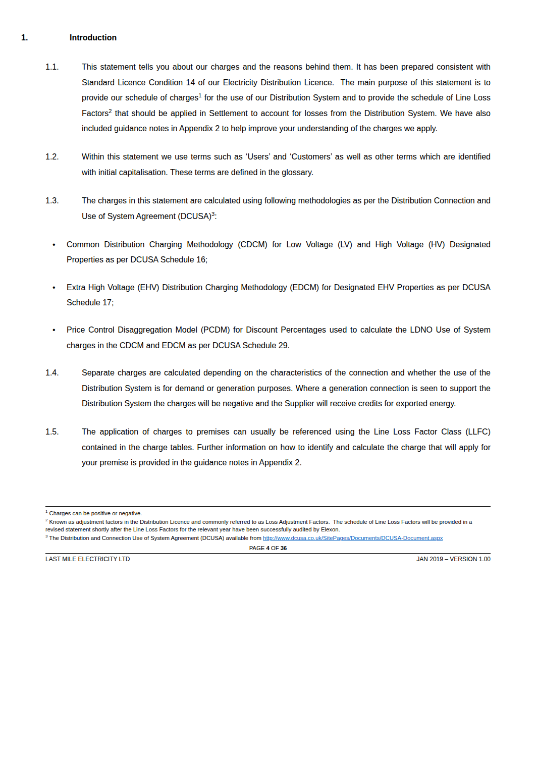1. Introduction
1.1.
This statement tells you about our charges and the reasons behind them. It has been prepared consistent with Standard Licence Condition 14 of our Electricity Distribution Licence. The main purpose of this statement is to provide our schedule of charges1 for the use of our Distribution System and to provide the schedule of Line Loss Factors2 that should be applied in Settlement to account for losses from the Distribution System. We have also included guidance notes in Appendix 2 to help improve your understanding of the charges we apply.
1.2.
Within this statement we use terms such as ‘Users’ and ‘Customers’ as well as other terms which are identified with initial capitalisation. These terms are defined in the glossary.
1.3.
The charges in this statement are calculated using following methodologies as per the Distribution Connection and Use of System Agreement (DCUSA)3:
Common Distribution Charging Methodology (CDCM) for Low Voltage (LV) and High Voltage (HV) Designated Properties as per DCUSA Schedule 16;
Extra High Voltage (EHV) Distribution Charging Methodology (EDCM) for Designated EHV Properties as per DCUSA Schedule 17;
Price Control Disaggregation Model (PCDM) for Discount Percentages used to calculate the LDNO Use of System charges in the CDCM and EDCM as per DCUSA Schedule 29.
1.4.
Separate charges are calculated depending on the characteristics of the connection and whether the use of the Distribution System is for demand or generation purposes. Where a generation connection is seen to support the Distribution System the charges will be negative and the Supplier will receive credits for exported energy.
1.5.
The application of charges to premises can usually be referenced using the Line Loss Factor Class (LLFC) contained in the charge tables. Further information on how to identify and calculate the charge that will apply for your premise is provided in the guidance notes in Appendix 2.
1 Charges can be positive or negative.
2 Known as adjustment factors in the Distribution Licence and commonly referred to as Loss Adjustment Factors. The schedule of Line Loss Factors will be provided in a revised statement shortly after the Line Loss Factors for the relevant year have been successfully audited by Elexon.
3 The Distribution and Connection Use of System Agreement (DCUSA) available from http://www.dcusa.co.uk/SitePages/Documents/DCUSA-Document.aspx
PAGE 4 OF 36
LAST MILE ELECTRICITY LTD JAN 2019 – VERSION 1.00